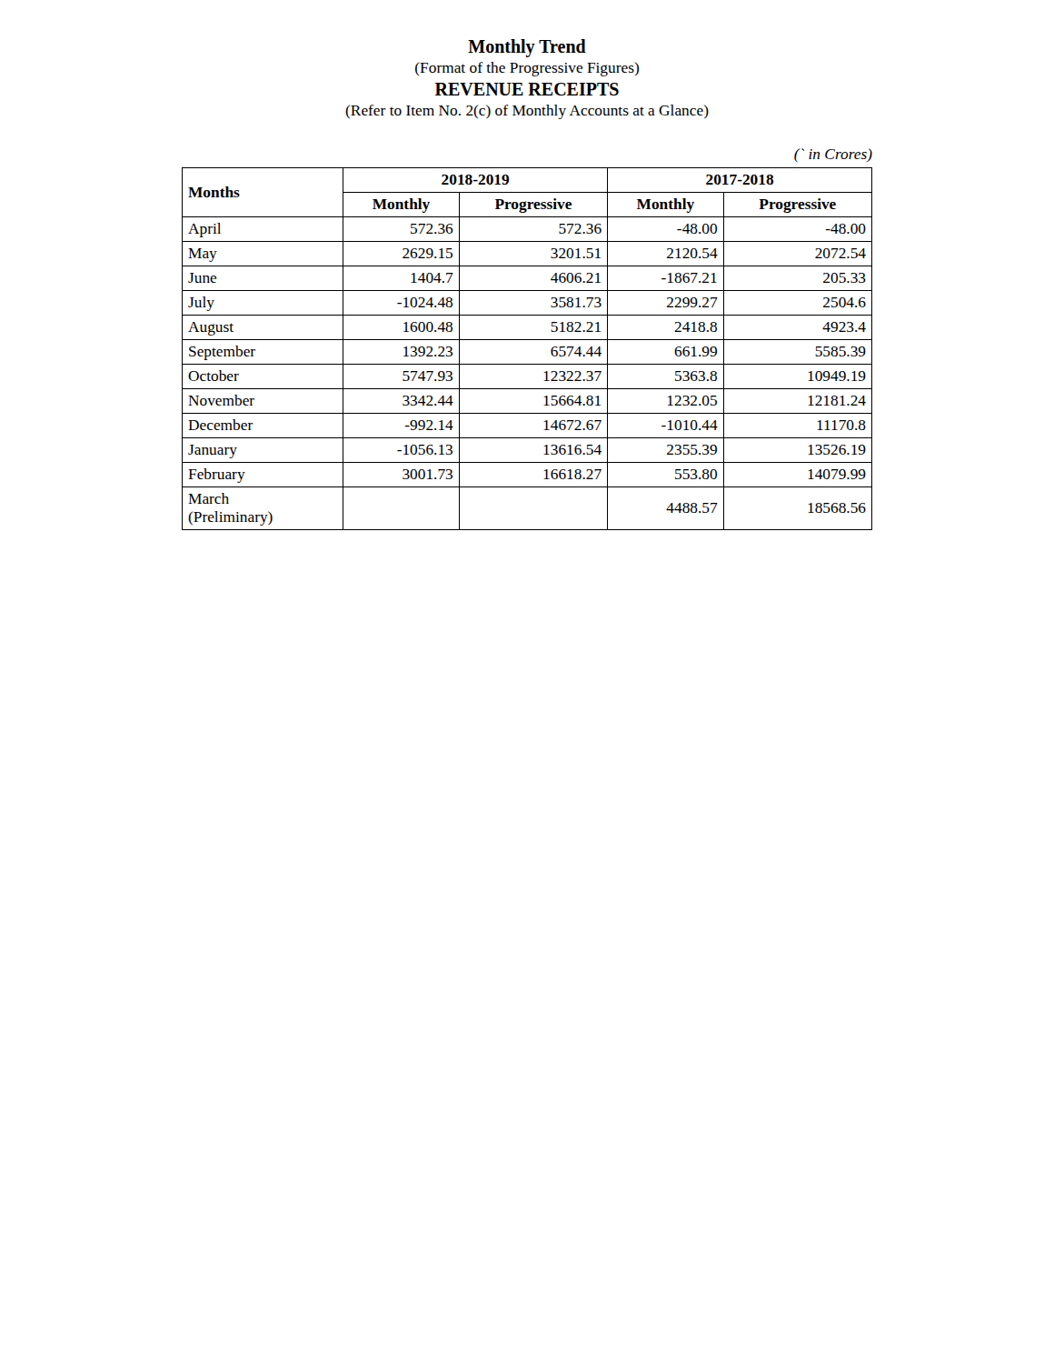Monthly Trend
(Format of the Progressive Figures)
REVENUE RECEIPTS
(Refer to Item No. 2(c) of Monthly Accounts at a Glance)
(` in Crores)
| Months | 2018-2019 | 2017-2018 |
| --- | --- | --- |
| Monthly | Progressive | Monthly | Progressive |
| April | 572.36 | 572.36 | -48.00 | -48.00 |
| May | 2629.15 | 3201.51 | 2120.54 | 2072.54 |
| June | 1404.7 | 4606.21 | -1867.21 | 205.33 |
| July | -1024.48 | 3581.73 | 2299.27 | 2504.6 |
| August | 1600.48 | 5182.21 | 2418.8 | 4923.4 |
| September | 1392.23 | 6574.44 | 661.99 | 5585.39 |
| October | 5747.93 | 12322.37 | 5363.8 | 10949.19 |
| November | 3342.44 | 15664.81 | 1232.05 | 12181.24 |
| December | -992.14 | 14672.67 | -1010.44 | 11170.8 |
| January | -1056.13 | 13616.54 | 2355.39 | 13526.19 |
| February | 3001.73 | 16618.27 | 553.80 | 14079.99 |
| March (Preliminary) | | | 4488.57 | 18568.56 |